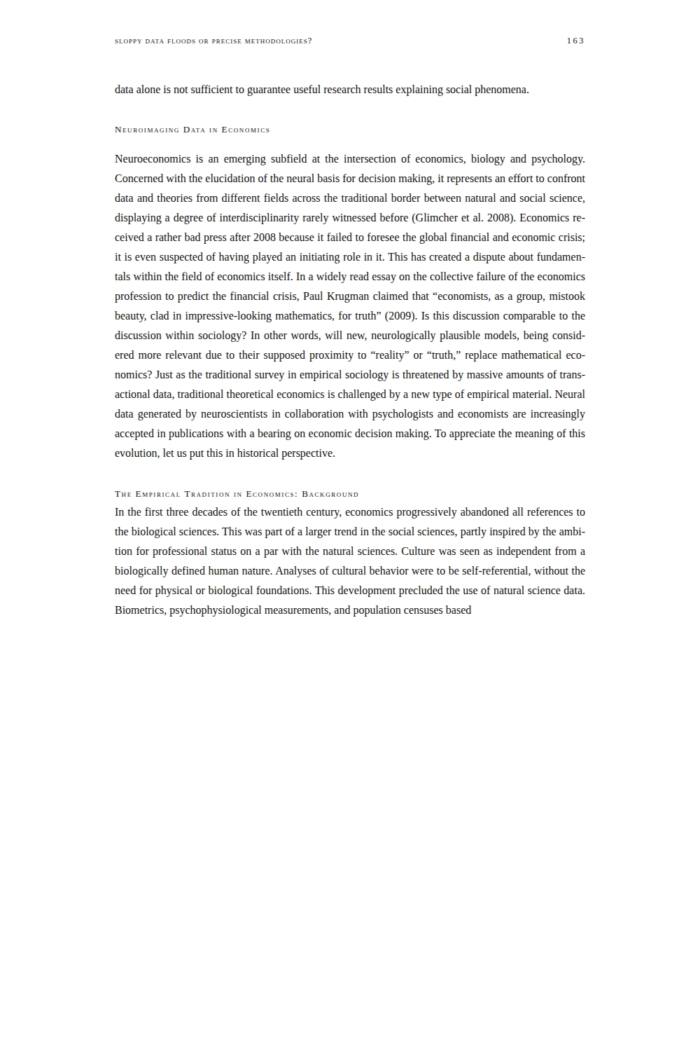sloppy data floods or precise methodologies? 163
data alone is not sufficient to guarantee useful research results explaining social phenomena.
Neuroimaging Data in Economics
Neuroeconomics is an emerging subfield at the intersection of economics, biology and psychology. Concerned with the elucidation of the neural basis for decision making, it represents an effort to confront data and theories from different fields across the traditional border between natural and social science, displaying a degree of interdisciplinarity rarely witnessed before (Glimcher et al. 2008). Economics received a rather bad press after 2008 because it failed to foresee the global financial and economic crisis; it is even suspected of having played an initiating role in it. This has created a dispute about fundamentals within the field of economics itself. In a widely read essay on the collective failure of the economics profession to predict the financial crisis, Paul Krugman claimed that “economists, as a group, mistook beauty, clad in impressive-looking mathematics, for truth” (2009). Is this discussion comparable to the discussion within sociology? In other words, will new, neurologically plausible models, being considered more relevant due to their supposed proximity to “reality” or “truth,” replace mathematical economics? Just as the traditional survey in empirical sociology is threatened by massive amounts of transactional data, traditional theoretical economics is challenged by a new type of empirical material. Neural data generated by neuroscientists in collaboration with psychologists and economists are increasingly accepted in publications with a bearing on economic decision making. To appreciate the meaning of this evolution, let us put this in historical perspective.
The Empirical Tradition in Economics: Background
In the first three decades of the twentieth century, economics progressively abandoned all references to the biological sciences. This was part of a larger trend in the social sciences, partly inspired by the ambition for professional status on a par with the natural sciences. Culture was seen as independent from a biologically defined human nature. Analyses of cultural behavior were to be self-referential, without the need for physical or biological foundations. This development precluded the use of natural science data. Biometrics, psychophysiological measurements, and population censuses based